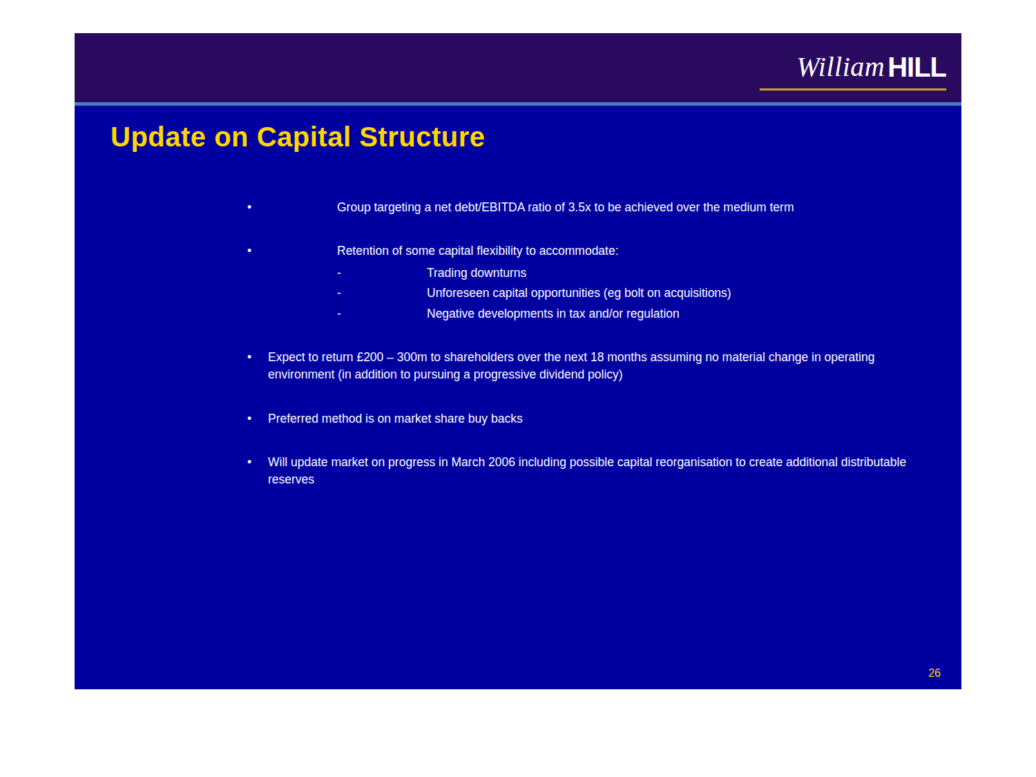William HILL
Update on Capital Structure
Group targeting a net debt/EBITDA ratio of 3.5x to be achieved over the medium term
Retention of some capital flexibility to accommodate:
Trading downturns
Unforeseen capital opportunities (eg bolt on acquisitions)
Negative developments in tax and/or regulation
Expect to return £200 – 300m to shareholders over the next 18 months assuming no material change in operating environment (in addition to pursuing a progressive dividend policy)
Preferred method is on market share buy backs
Will update market on progress in March 2006 including possible capital reorganisation to create additional distributable reserves
26